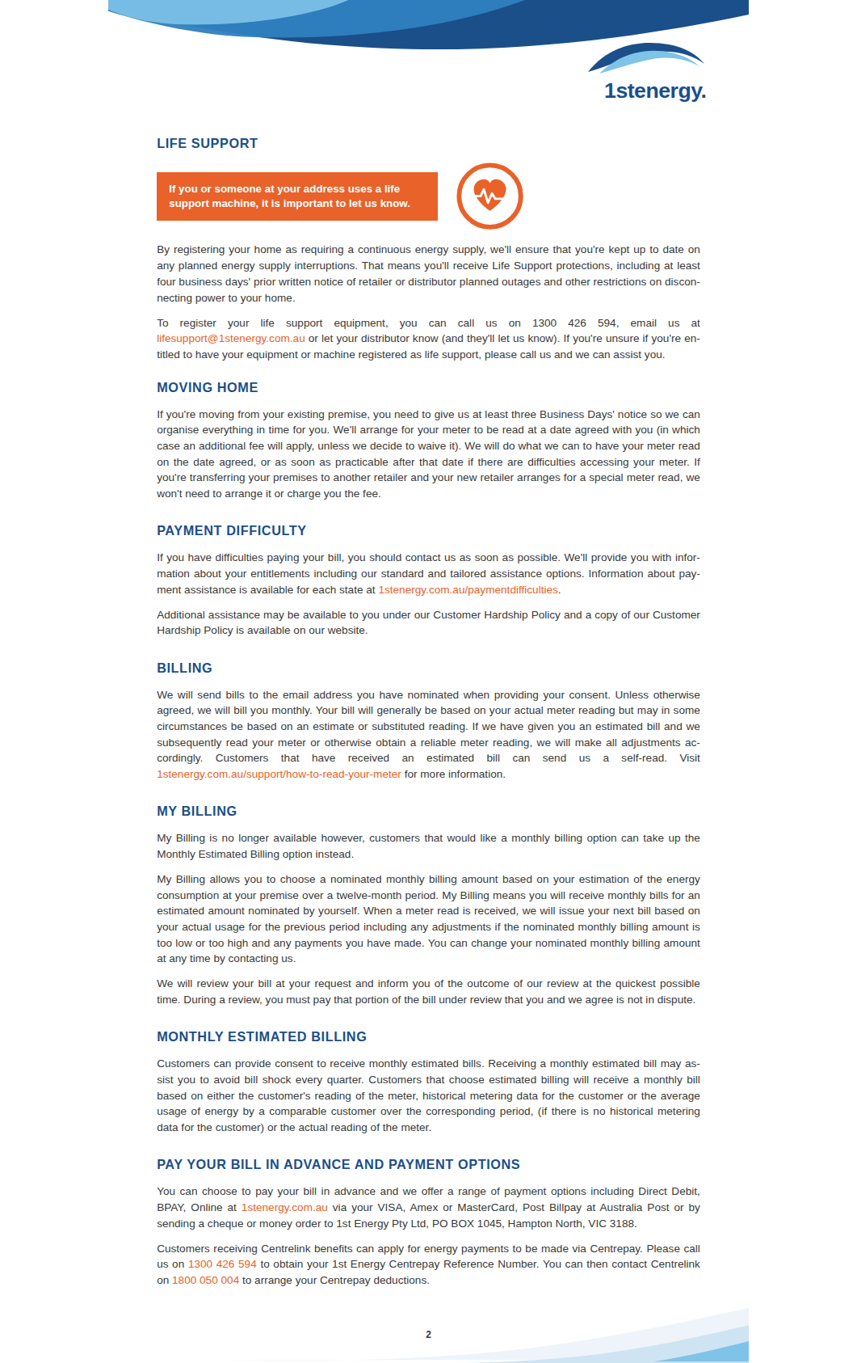1stenergy.
Life Support
If you or someone at your address uses a life support machine, it is important to let us know.
By registering your home as requiring a continuous energy supply, we'll ensure that you're kept up to date on any planned energy supply interruptions. That means you'll receive Life Support protections, including at least four business days' prior written notice of retailer or distributor planned outages and other restrictions on disconnecting power to your home.
To register your life support equipment, you can call us on 1300 426 594, email us at lifesupport@1stenergy.com.au or let your distributor know (and they'll let us know). If you're unsure if you're entitled to have your equipment or machine registered as life support, please call us and we can assist you.
Moving Home
If you're moving from your existing premise, you need to give us at least three Business Days' notice so we can organise everything in time for you. We'll arrange for your meter to be read at a date agreed with you (in which case an additional fee will apply, unless we decide to waive it). We will do what we can to have your meter read on the date agreed, or as soon as practicable after that date if there are difficulties accessing your meter. If you're transferring your premises to another retailer and your new retailer arranges for a special meter read, we won't need to arrange it or charge you the fee.
Payment Difficulty
If you have difficulties paying your bill, you should contact us as soon as possible. We'll provide you with information about your entitlements including our standard and tailored assistance options. Information about payment assistance is available for each state at 1stenergy.com.au/paymentdifficulties.
Additional assistance may be available to you under our Customer Hardship Policy and a copy of our Customer Hardship Policy is available on our website.
Billing
We will send bills to the email address you have nominated when providing your consent. Unless otherwise agreed, we will bill you monthly. Your bill will generally be based on your actual meter reading but may in some circumstances be based on an estimate or substituted reading. If we have given you an estimated bill and we subsequently read your meter or otherwise obtain a reliable meter reading, we will make all adjustments accordingly. Customers that have received an estimated bill can send us a self-read. Visit 1stenergy.com.au/support/how-to-read-your-meter for more information.
My Billing
My Billing is no longer available however, customers that would like a monthly billing option can take up the Monthly Estimated Billing option instead.
My Billing allows you to choose a nominated monthly billing amount based on your estimation of the energy consumption at your premise over a twelve-month period. My Billing means you will receive monthly bills for an estimated amount nominated by yourself. When a meter read is received, we will issue your next bill based on your actual usage for the previous period including any adjustments if the nominated monthly billing amount is too low or too high and any payments you have made. You can change your nominated monthly billing amount at any time by contacting us.
We will review your bill at your request and inform you of the outcome of our review at the quickest possible time. During a review, you must pay that portion of the bill under review that you and we agree is not in dispute.
Monthly Estimated Billing
Customers can provide consent to receive monthly estimated bills. Receiving a monthly estimated bill may assist you to avoid bill shock every quarter. Customers that choose estimated billing will receive a monthly bill based on either the customer's reading of the meter, historical metering data for the customer or the average usage of energy by a comparable customer over the corresponding period, (if there is no historical metering data for the customer) or the actual reading of the meter.
Pay Your Bill in Advance and Payment Options
You can choose to pay your bill in advance and we offer a range of payment options including Direct Debit, BPAY, Online at 1stenergy.com.au via your VISA, Amex or MasterCard, Post Billpay at Australia Post or by sending a cheque or money order to 1st Energy Pty Ltd, PO BOX 1045, Hampton North, VIC 3188.
Customers receiving Centrelink benefits can apply for energy payments to be made via Centrepay. Please call us on 1300 426 594 to obtain your 1st Energy Centrepay Reference Number. You can then contact Centrelink on 1800 050 004 to arrange your Centrepay deductions.
2